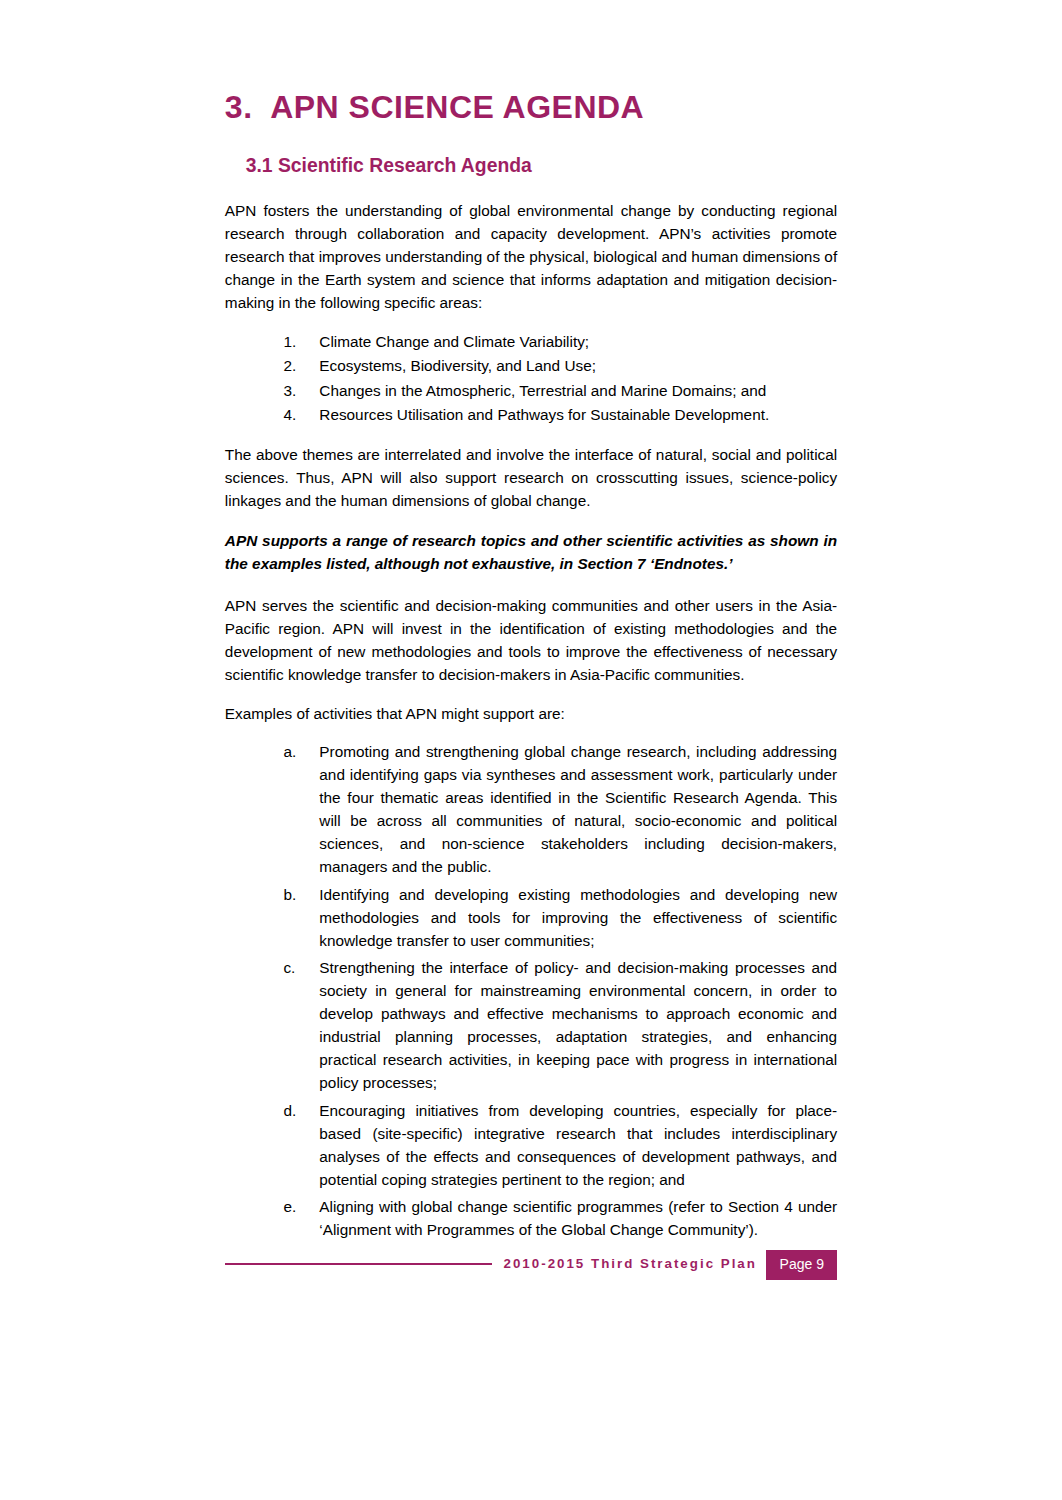3. APN SCIENCE AGENDA
3.1 Scientific Research Agenda
APN fosters the understanding of global environmental change by conducting regional research through collaboration and capacity development. APN’s activities promote research that improves understanding of the physical, biological and human dimensions of change in the Earth system and science that informs adaptation and mitigation decision-making in the following specific areas:
Climate Change and Climate Variability;
Ecosystems, Biodiversity, and Land Use;
Changes in the Atmospheric, Terrestrial and Marine Domains; and
Resources Utilisation and Pathways for Sustainable Development.
The above themes are interrelated and involve the interface of natural, social and political sciences. Thus, APN will also support research on crosscutting issues, science-policy linkages and the human dimensions of global change.
APN supports a range of research topics and other scientific activities as shown in the examples listed, although not exhaustive, in Section 7 ‘Endnotes.’
APN serves the scientific and decision-making communities and other users in the Asia-Pacific region. APN will invest in the identification of existing methodologies and the development of new methodologies and tools to improve the effectiveness of necessary scientific knowledge transfer to decision-makers in Asia-Pacific communities.
Examples of activities that APN might support are:
Promoting and strengthening global change research, including addressing and identifying gaps via syntheses and assessment work, particularly under the four thematic areas identified in the Scientific Research Agenda. This will be across all communities of natural, socio-economic and political sciences, and non-science stakeholders including decision-makers, managers and the public.
Identifying and developing existing methodologies and developing new methodologies and tools for improving the effectiveness of scientific knowledge transfer to user communities;
Strengthening the interface of policy- and decision-making processes and society in general for mainstreaming environmental concern, in order to develop pathways and effective mechanisms to approach economic and industrial planning processes, adaptation strategies, and enhancing practical research activities, in keeping pace with progress in international policy processes;
Encouraging initiatives from developing countries, especially for place-based (site-specific) integrative research that includes interdisciplinary analyses of the effects and consequences of development pathways, and potential coping strategies pertinent to the region; and
Aligning with global change scientific programmes (refer to Section 4 under ‘Alignment with Programmes of the Global Change Community’).
2010-2015 Third Strategic Plan
Page 9